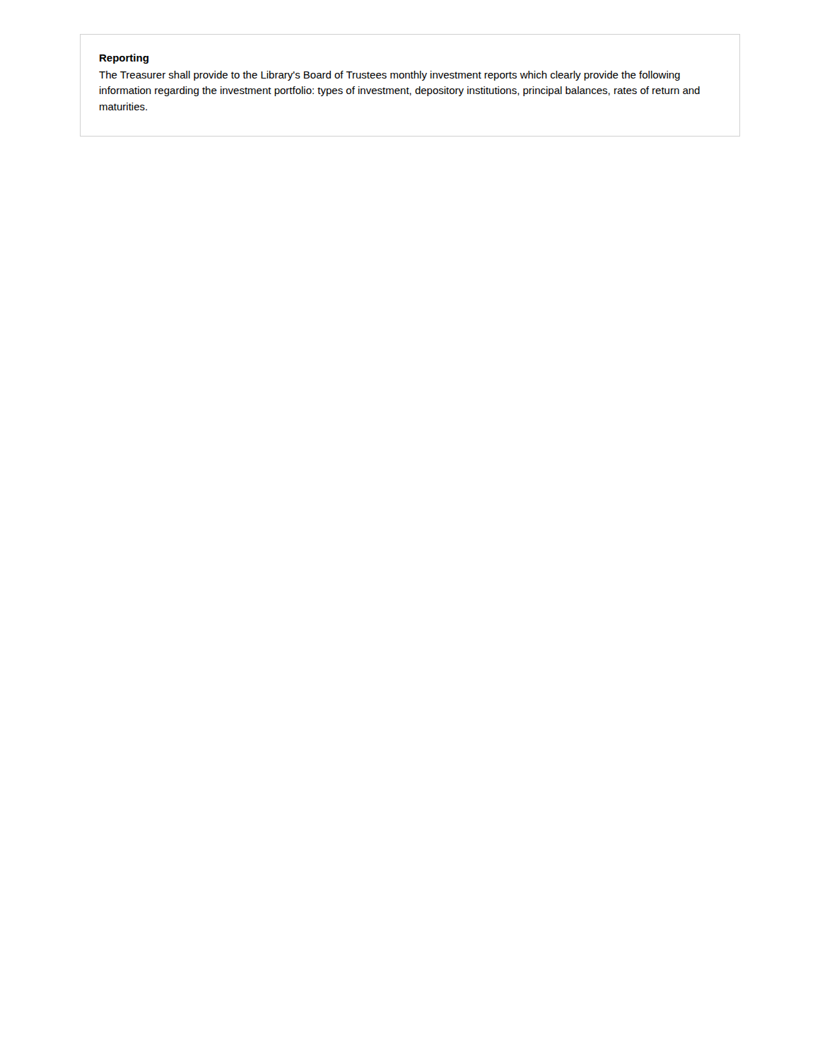Reporting
The Treasurer shall provide to the Library's Board of Trustees monthly investment reports which clearly provide the following information regarding the investment portfolio: types of investment, depository institutions, principal balances, rates of return and maturities.